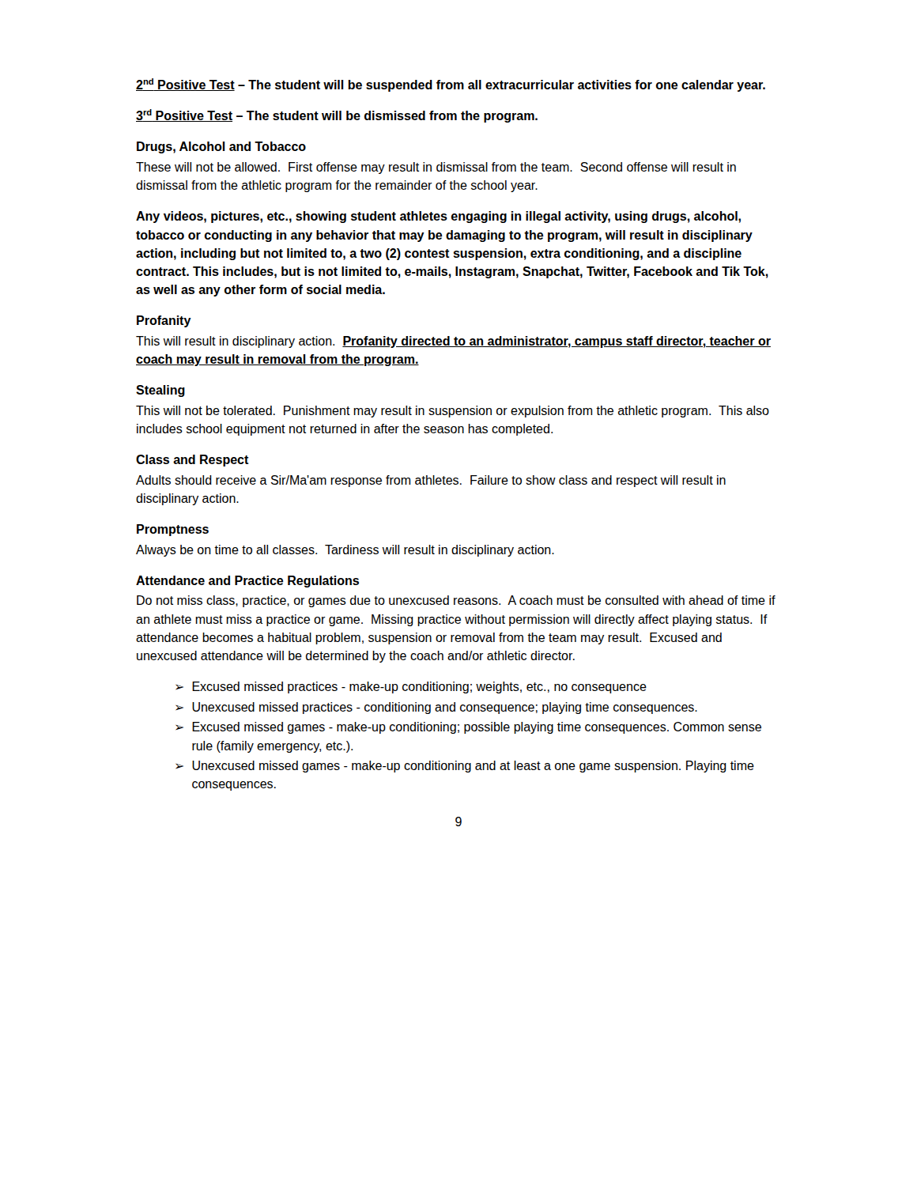2nd Positive Test – The student will be suspended from all extracurricular activities for one calendar year.
3rd Positive Test – The student will be dismissed from the program.
Drugs, Alcohol and Tobacco
These will not be allowed. First offense may result in dismissal from the team. Second offense will result in dismissal from the athletic program for the remainder of the school year.
Any videos, pictures, etc., showing student athletes engaging in illegal activity, using drugs, alcohol, tobacco or conducting in any behavior that may be damaging to the program, will result in disciplinary action, including but not limited to, a two (2) contest suspension, extra conditioning, and a discipline contract. This includes, but is not limited to, e-mails, Instagram, Snapchat, Twitter, Facebook and Tik Tok, as well as any other form of social media.
Profanity
This will result in disciplinary action. Profanity directed to an administrator, campus staff director, teacher or coach may result in removal from the program.
Stealing
This will not be tolerated. Punishment may result in suspension or expulsion from the athletic program. This also includes school equipment not returned in after the season has completed.
Class and Respect
Adults should receive a Sir/Ma'am response from athletes. Failure to show class and respect will result in disciplinary action.
Promptness
Always be on time to all classes. Tardiness will result in disciplinary action.
Attendance and Practice Regulations
Do not miss class, practice, or games due to unexcused reasons. A coach must be consulted with ahead of time if an athlete must miss a practice or game. Missing practice without permission will directly affect playing status. If attendance becomes a habitual problem, suspension or removal from the team may result. Excused and unexcused attendance will be determined by the coach and/or athletic director.
Excused missed practices - make-up conditioning; weights, etc., no consequence
Unexcused missed practices - conditioning and consequence; playing time consequences.
Excused missed games - make-up conditioning; possible playing time consequences. Common sense rule (family emergency, etc.).
Unexcused missed games - make-up conditioning and at least a one game suspension. Playing time consequences.
9